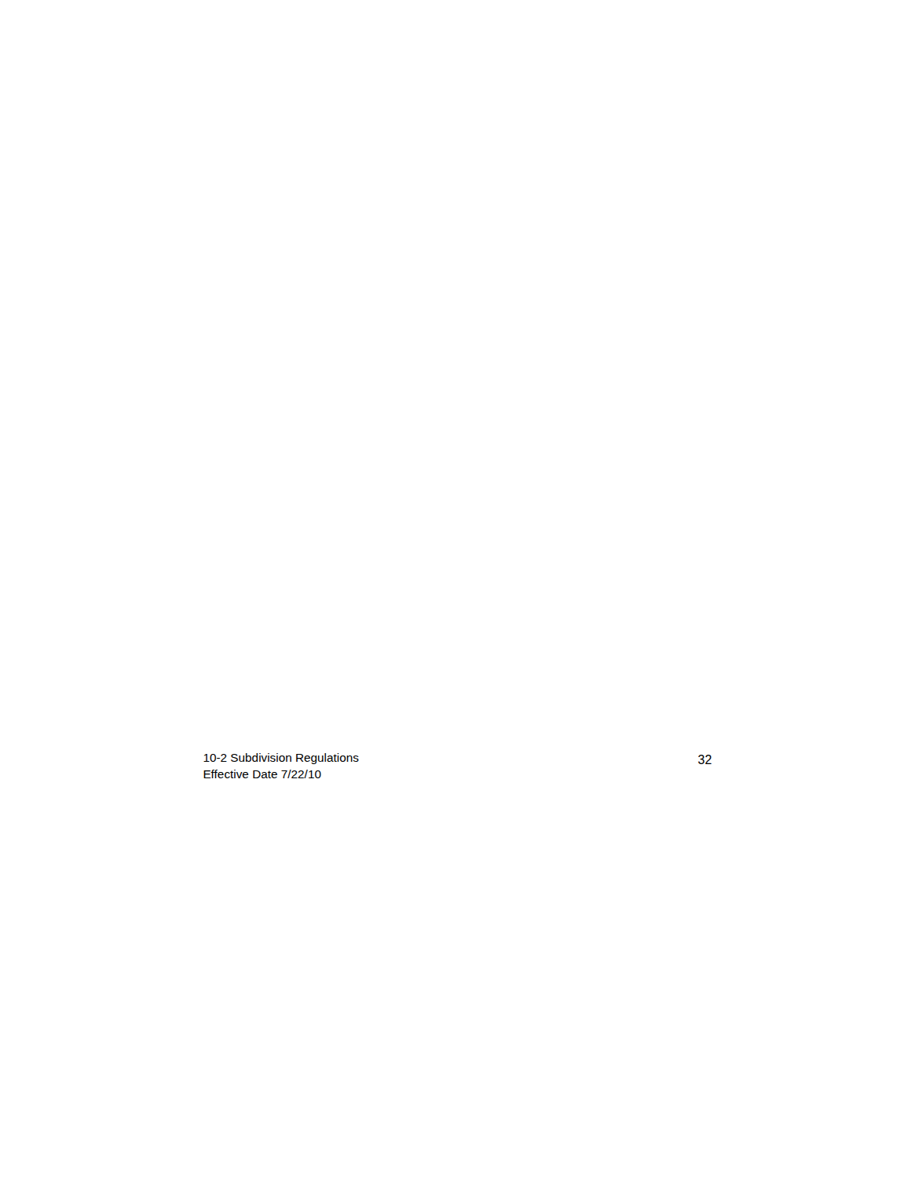10-2 Subdivision Regulations Effective Date 7/22/10
32